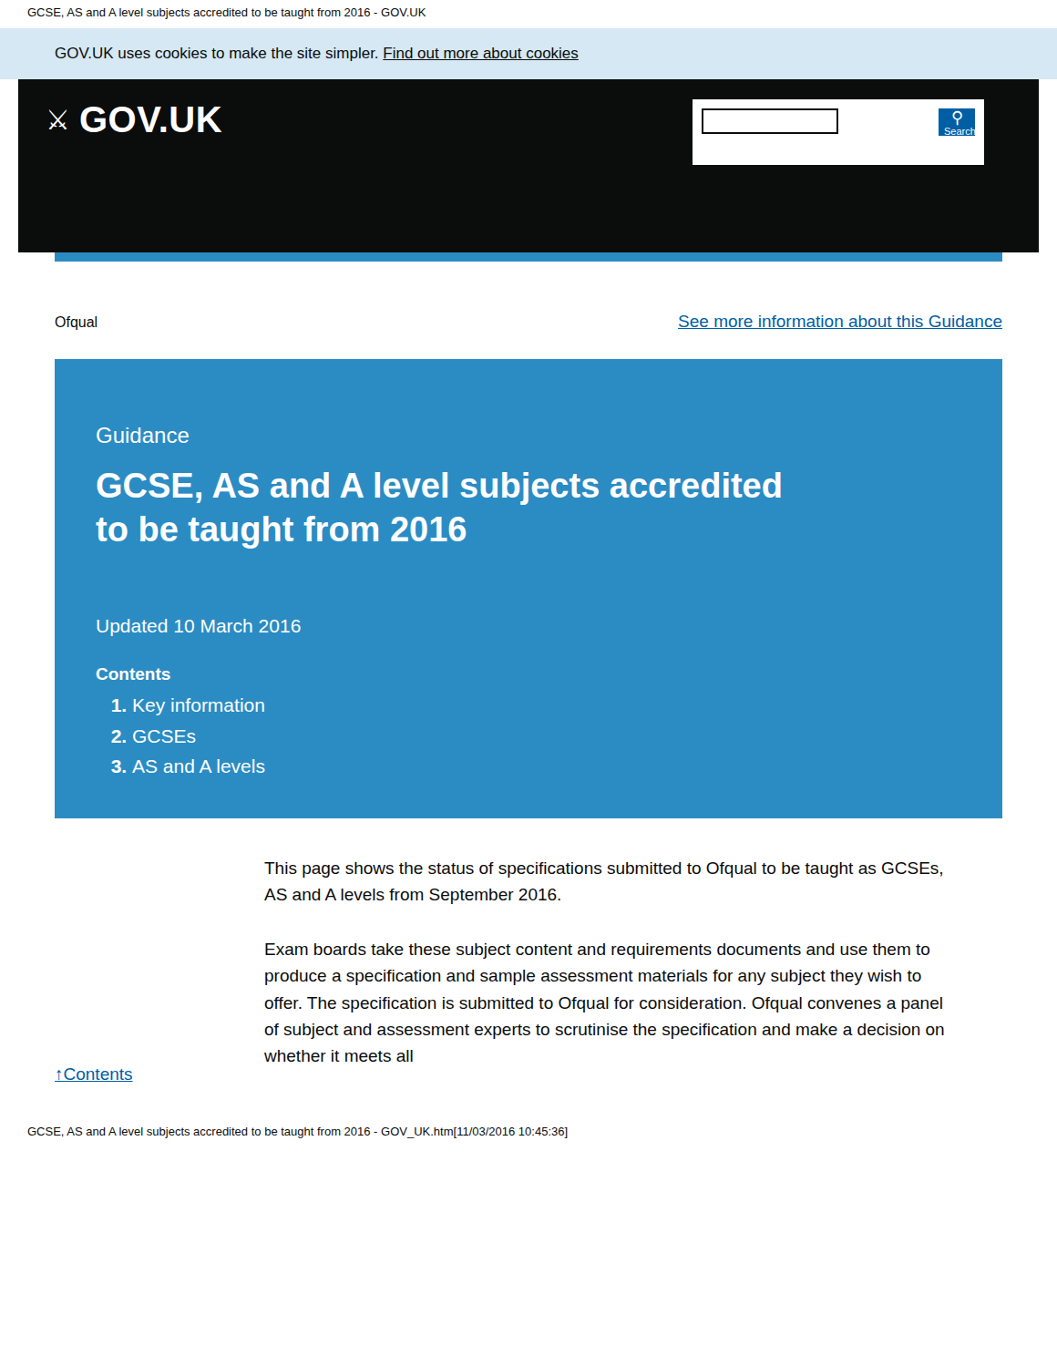GCSE, AS and A level subjects accredited to be taught from 2016 - GOV.UK
GOV.UK uses cookies to make the site simpler. Find out more about cookies
⚔ GOV.UK
Search ⚲Search
Ofqual
See more information about this Guidance
Guidance
GCSE, AS and A level subjects accredited to be taught from 2016
Updated 10 March 2016
Contents
Key information
GCSEs
AS and A levels
↑Contents
This page shows the status of specifications submitted to Ofqual to be taught as GCSEs, AS and A levels from September 2016.
Exam boards take these subject content and requirements documents and use them to produce a specification and sample assessment materials for any subject they wish to offer. The specification is submitted to Ofqual for consideration. Ofqual convenes a panel of subject and assessment experts to scrutinise the specification and make a decision on whether it meets all
GCSE, AS and A level subjects accredited to be taught from 2016 - GOV_UK.htm[11/03/2016 10:45:36]